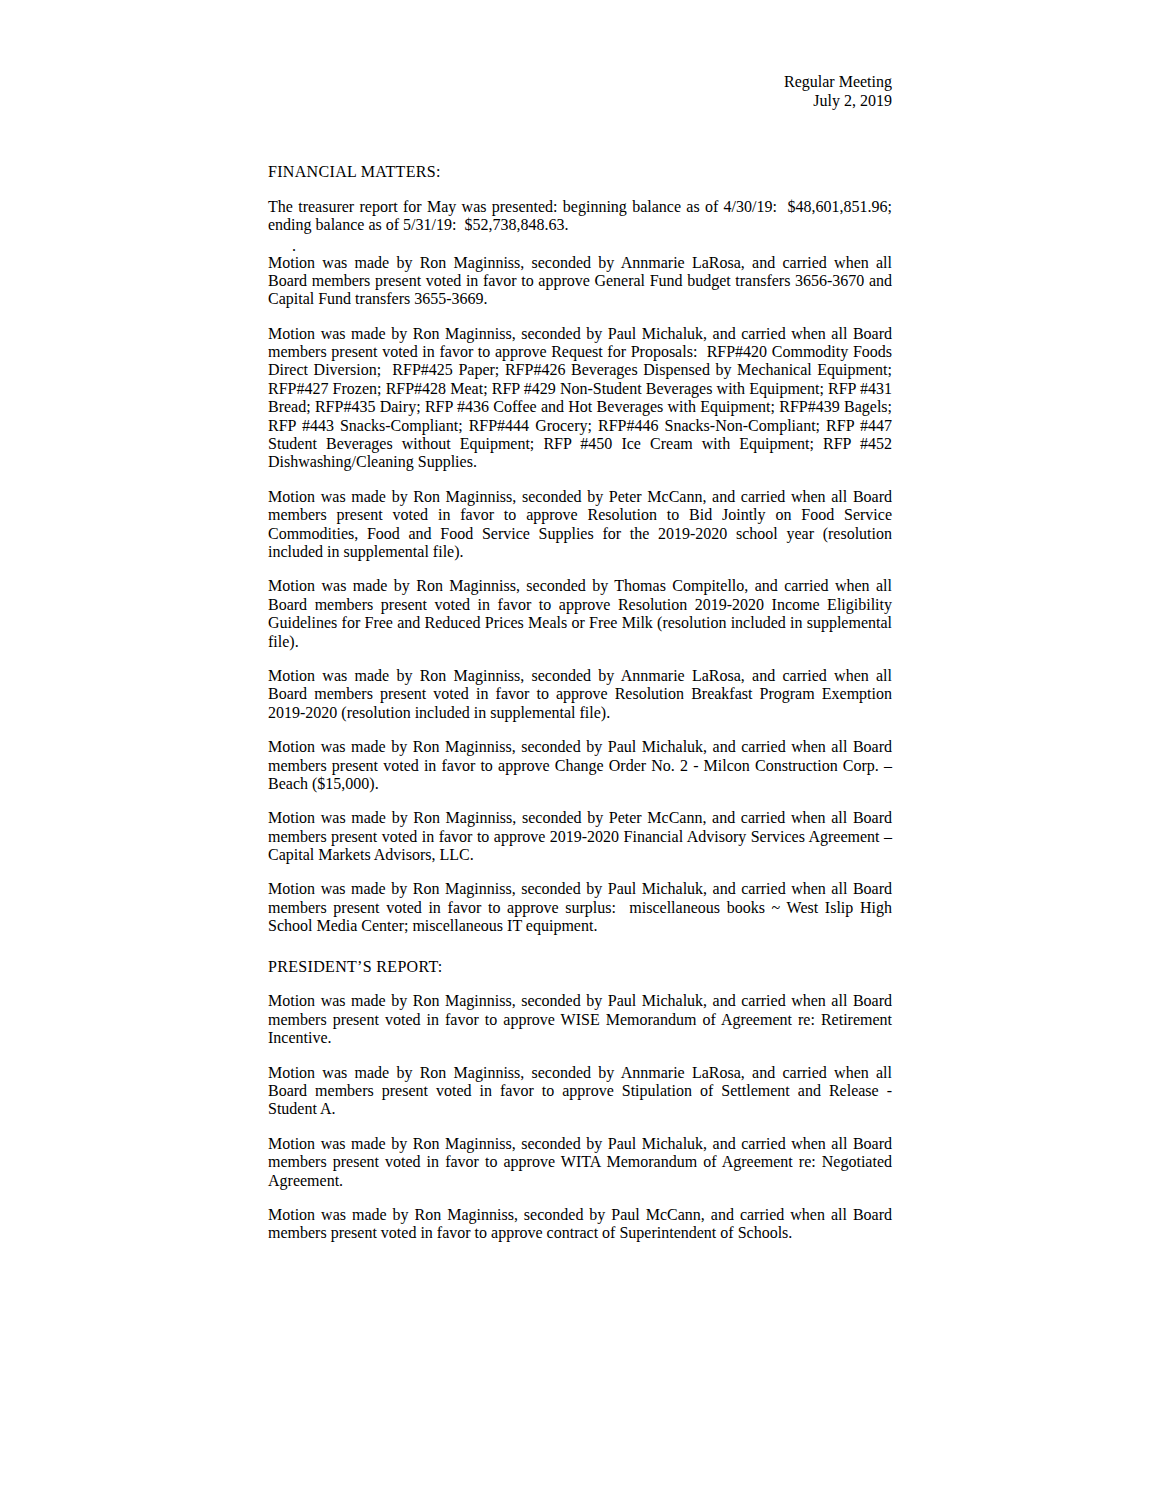Regular Meeting
July 2, 2019
FINANCIAL MATTERS:
The treasurer report for May was presented: beginning balance as of 4/30/19: $48,601,851.96; ending balance as of 5/31/19: $52,738,848.63.
.
Motion was made by Ron Maginniss, seconded by Annmarie LaRosa, and carried when all Board members present voted in favor to approve General Fund budget transfers 3656-3670 and Capital Fund transfers 3655-3669.
Motion was made by Ron Maginniss, seconded by Paul Michaluk, and carried when all Board members present voted in favor to approve Request for Proposals: RFP#420 Commodity Foods Direct Diversion; RFP#425 Paper; RFP#426 Beverages Dispensed by Mechanical Equipment; RFP#427 Frozen; RFP#428 Meat; RFP #429 Non-Student Beverages with Equipment; RFP #431 Bread; RFP#435 Dairy; RFP #436 Coffee and Hot Beverages with Equipment; RFP#439 Bagels; RFP #443 Snacks-Compliant; RFP#444 Grocery; RFP#446 Snacks-Non-Compliant; RFP #447 Student Beverages without Equipment; RFP #450 Ice Cream with Equipment; RFP #452 Dishwashing/Cleaning Supplies.
Motion was made by Ron Maginniss, seconded by Peter McCann, and carried when all Board members present voted in favor to approve Resolution to Bid Jointly on Food Service Commodities, Food and Food Service Supplies for the 2019-2020 school year (resolution included in supplemental file).
Motion was made by Ron Maginniss, seconded by Thomas Compitello, and carried when all Board members present voted in favor to approve Resolution 2019-2020 Income Eligibility Guidelines for Free and Reduced Prices Meals or Free Milk (resolution included in supplemental file).
Motion was made by Ron Maginniss, seconded by Annmarie LaRosa, and carried when all Board members present voted in favor to approve Resolution Breakfast Program Exemption 2019-2020 (resolution included in supplemental file).
Motion was made by Ron Maginniss, seconded by Paul Michaluk, and carried when all Board members present voted in favor to approve Change Order No. 2 - Milcon Construction Corp. – Beach ($15,000).
Motion was made by Ron Maginniss, seconded by Peter McCann, and carried when all Board members present voted in favor to approve 2019-2020 Financial Advisory Services Agreement – Capital Markets Advisors, LLC.
Motion was made by Ron Maginniss, seconded by Paul Michaluk, and carried when all Board members present voted in favor to approve surplus: miscellaneous books ~ West Islip High School Media Center; miscellaneous IT equipment.
PRESIDENT’S REPORT:
Motion was made by Ron Maginniss, seconded by Paul Michaluk, and carried when all Board members present voted in favor to approve WISE Memorandum of Agreement re: Retirement Incentive.
Motion was made by Ron Maginniss, seconded by Annmarie LaRosa, and carried when all Board members present voted in favor to approve Stipulation of Settlement and Release - Student A.
Motion was made by Ron Maginniss, seconded by Paul Michaluk, and carried when all Board members present voted in favor to approve WITA Memorandum of Agreement re: Negotiated Agreement.
Motion was made by Ron Maginniss, seconded by Paul McCann, and carried when all Board members present voted in favor to approve contract of Superintendent of Schools.